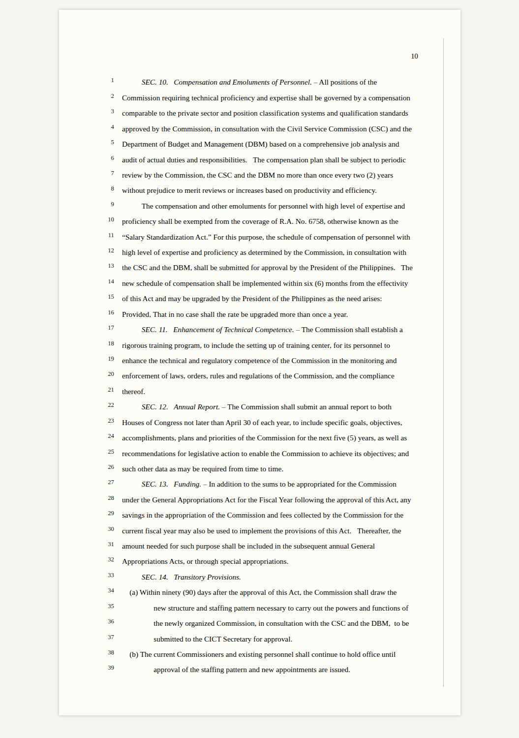10
SEC. 10. Compensation and Emoluments of Personnel. – All positions of the
Commission requiring technical proficiency and expertise shall be governed by a compensation
comparable to the private sector and position classification systems and qualification standards
approved by the Commission, in consultation with the Civil Service Commission (CSC) and the
Department of Budget and Management (DBM) based on a comprehensive job analysis and
audit of actual duties and responsibilities. The compensation plan shall be subject to periodic
review by the Commission, the CSC and the DBM no more than once every two (2) years
without prejudice to merit reviews or increases based on productivity and efficiency.
The compensation and other emoluments for personnel with high level of expertise and
proficiency shall be exempted from the coverage of R.A. No. 6758, otherwise known as the
“Salary Standardization Act.” For this purpose, the schedule of compensation of personnel with
high level of expertise and proficiency as determined by the Commission, in consultation with
the CSC and the DBM, shall be submitted for approval by the President of the Philippines. The
new schedule of compensation shall be implemented within six (6) months from the effectivity
of this Act and may be upgraded by the President of the Philippines as the need arises:
Provided, That in no case shall the rate be upgraded more than once a year.
SEC. 11. Enhancement of Technical Competence. – The Commission shall establish a
rigorous training program, to include the setting up of training center, for its personnel to
enhance the technical and regulatory competence of the Commission in the monitoring and
enforcement of laws, orders, rules and regulations of the Commission, and the compliance
thereof.
SEC. 12. Annual Report. – The Commission shall submit an annual report to both
Houses of Congress not later than April 30 of each year, to include specific goals, objectives,
accomplishments, plans and priorities of the Commission for the next five (5) years, as well as
recommendations for legislative action to enable the Commission to achieve its objectives; and
such other data as may be required from time to time.
SEC. 13. Funding. – In addition to the sums to be appropriated for the Commission
under the General Appropriations Act for the Fiscal Year following the approval of this Act, any
savings in the appropriation of the Commission and fees collected by the Commission for the
current fiscal year may also be used to implement the provisions of this Act. Thereafter, the
amount needed for such purpose shall be included in the subsequent annual General
Appropriations Acts, or through special appropriations.
SEC. 14. Transitory Provisions.
(a) Within ninety (90) days after the approval of this Act, the Commission shall draw the
new structure and staffing pattern necessary to carry out the powers and functions of
the newly organized Commission, in consultation with the CSC and the DBM, to be
submitted to the CICT Secretary for approval.
(b) The current Commissioners and existing personnel shall continue to hold office until
approval of the staffing pattern and new appointments are issued.